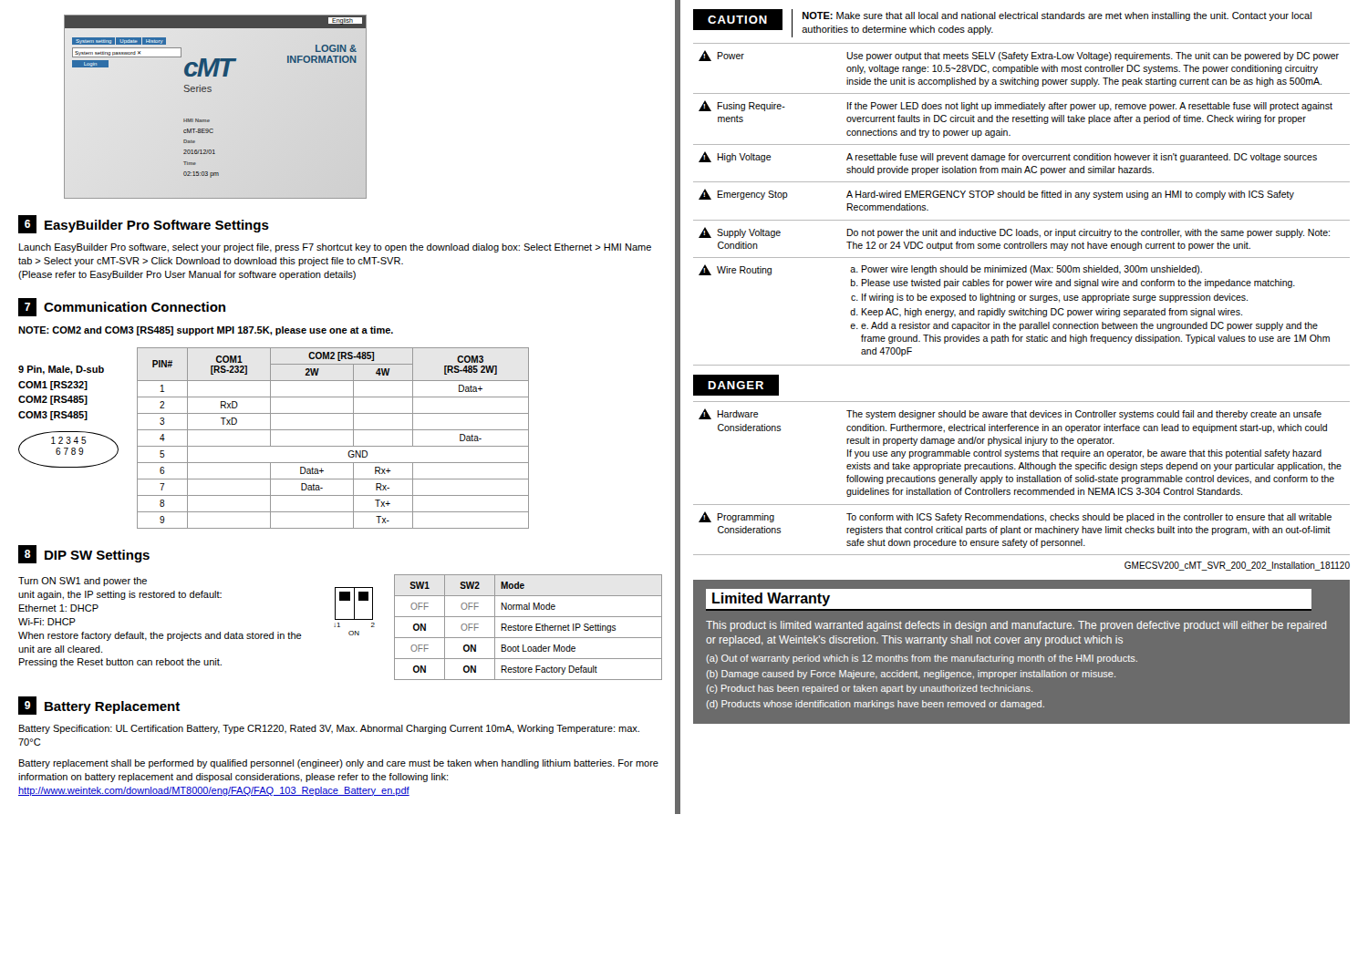English
System setting Update History
System setting password ✕
Login
cMTSeries
LOGIN &
INFORMATION
HMI NamecMT-8E9C
Date2016/12/01
Time02:15:03 pm
6
EasyBuilder Pro Software Settings
Launch EasyBuilder Pro software, select your project file, press F7 shortcut key to open the download dialog box: Select Ethernet > HMI Name tab > Select your cMT-SVR > Click Download to download this project file to cMT-SVR.
(Please refer to EasyBuilder Pro User Manual for software operation details)
7
Communication Connection
NOTE: COM2 and COM3 [RS485] support MPI 187.5K, please use one at a time.
9 Pin, Male, D-sub
COM1 [RS232]
COM2 [RS485]
COM3 [RS485]
1 2 3 4 5
6 7 8 9
| PIN# | COM1 [RS-232] | COM2 [RS-485] | COM3 [RS-485 2W] |
| --- | --- | --- | --- |
| 2W | 4W |
| 1 | | | | Data+ |
| 2 | RxD | | | |
| 3 | TxD | | | |
| 4 | | | | Data- |
| 5 | GND |
| 6 | | Data+ | Rx+ | |
| 7 | | Data- | Rx- | |
| 8 | | | Tx+ | |
| 9 | | | Tx- | |
8
DIP SW Settings
Turn ON SW1 and power the
unit again, the IP setting is restored to default:
Ethernet 1: DHCP
Wi-Fi: DHCP
When restore factory default, the projects and data stored in the unit are all cleared.
Pressing the Reset button can reboot the unit.
↓12
ON
| SW1 | SW2 | Mode |
| OFF | OFF | Normal Mode |
| ON | OFF | Restore Ethernet IP Settings |
| OFF | ON | Boot Loader Mode |
| ON | ON | Restore Factory Default |
9
Battery Replacement
Battery Specification: UL Certification Battery, Type CR1220, Rated 3V, Max. Abnormal Charging Current 10mA, Working Temperature: max. 70°C
Battery replacement shall be performed by qualified personnel (engineer) only and care must be taken when handling lithium batteries. For more information on battery replacement and disposal considerations, please refer to the following link:
http://www.weintek.com/download/MT8000/eng/FAQ/FAQ_103_Replace_Battery_en.pdf
CAUTION
NOTE: Make sure that all local and national electrical standards are met when installing the unit. Contact your local authorities to determine which codes apply.
| Power | Use power output that meets SELV (Safety Extra-Low Voltage) requirements. The unit can be powered by DC power only, voltage range: 10.5~28VDC, compatible with most controller DC systems. The power conditioning circuitry inside the unit is accomplished by a switching power supply. The peak starting current can be as high as 500mA. |
| Fusing Require- ments | If the Power LED does not light up immediately after power up, remove power. A resettable fuse will protect against overcurrent faults in DC circuit and the resetting will take place after a period of time. Check wiring for proper connections and try to power up again. |
| High Voltage | A resettable fuse will prevent damage for overcurrent condition however it isn't guaranteed. DC voltage sources should provide proper isolation from main AC power and similar hazards. |
| Emergency Stop | A Hard-wired EMERGENCY STOP should be fitted in any system using an HMI to comply with ICS Safety Recommendations. |
| Supply Voltage Condition | Do not power the unit and inductive DC loads, or input circuitry to the controller, with the same power supply. Note: The 12 or 24 VDC output from some controllers may not have enough current to power the unit. |
| Wire Routing | Power wire length should be minimized (Max: 500m shielded, 300m unshielded). Please use twisted pair cables for power wire and signal wire and conform to the impedance matching. If wiring is to be exposed to lightning or surges, use appropriate surge suppression devices. Keep AC, high energy, and rapidly switching DC power wiring separated from signal wires. e. Add a resistor and capacitor in the parallel connection between the ungrounded DC power supply and the frame ground. This provides a path for static and high frequency dissipation. Typical values to use are 1M Ohm and 4700pF |
DANGER
| Hardware Considerations | The system designer should be aware that devices in Controller systems could fail and thereby create an unsafe condition. Furthermore, electrical interference in an operator interface can lead to equipment start-up, which could result in property damage and/or physical injury to the operator. If you use any programmable control systems that require an operator, be aware that this potential safety hazard exists and take appropriate precautions. Although the specific design steps depend on your particular application, the following precautions generally apply to installation of solid-state programmable control devices, and conform to the guidelines for installation of Controllers recommended in NEMA ICS 3-304 Control Standards. |
| Programming Considerations | To conform with ICS Safety Recommendations, checks should be placed in the controller to ensure that all writable registers that control critical parts of plant or machinery have limit checks built into the program, with an out-of-limit safe shut down procedure to ensure safety of personnel. |
GMECSV200_cMT_SVR_200_202_Installation_181120
Limited Warranty
This product is limited warranted against defects in design and manufacture. The proven defective product will either be repaired or replaced, at Weintek's discretion. This warranty shall not cover any product which is
(a) Out of warranty period which is 12 months from the manufacturing month of the HMI products.
(b) Damage caused by Force Majeure, accident, negligence, improper installation or misuse.
(c) Product has been repaired or taken apart by unauthorized technicians.
(d) Products whose identification markings have been removed or damaged.